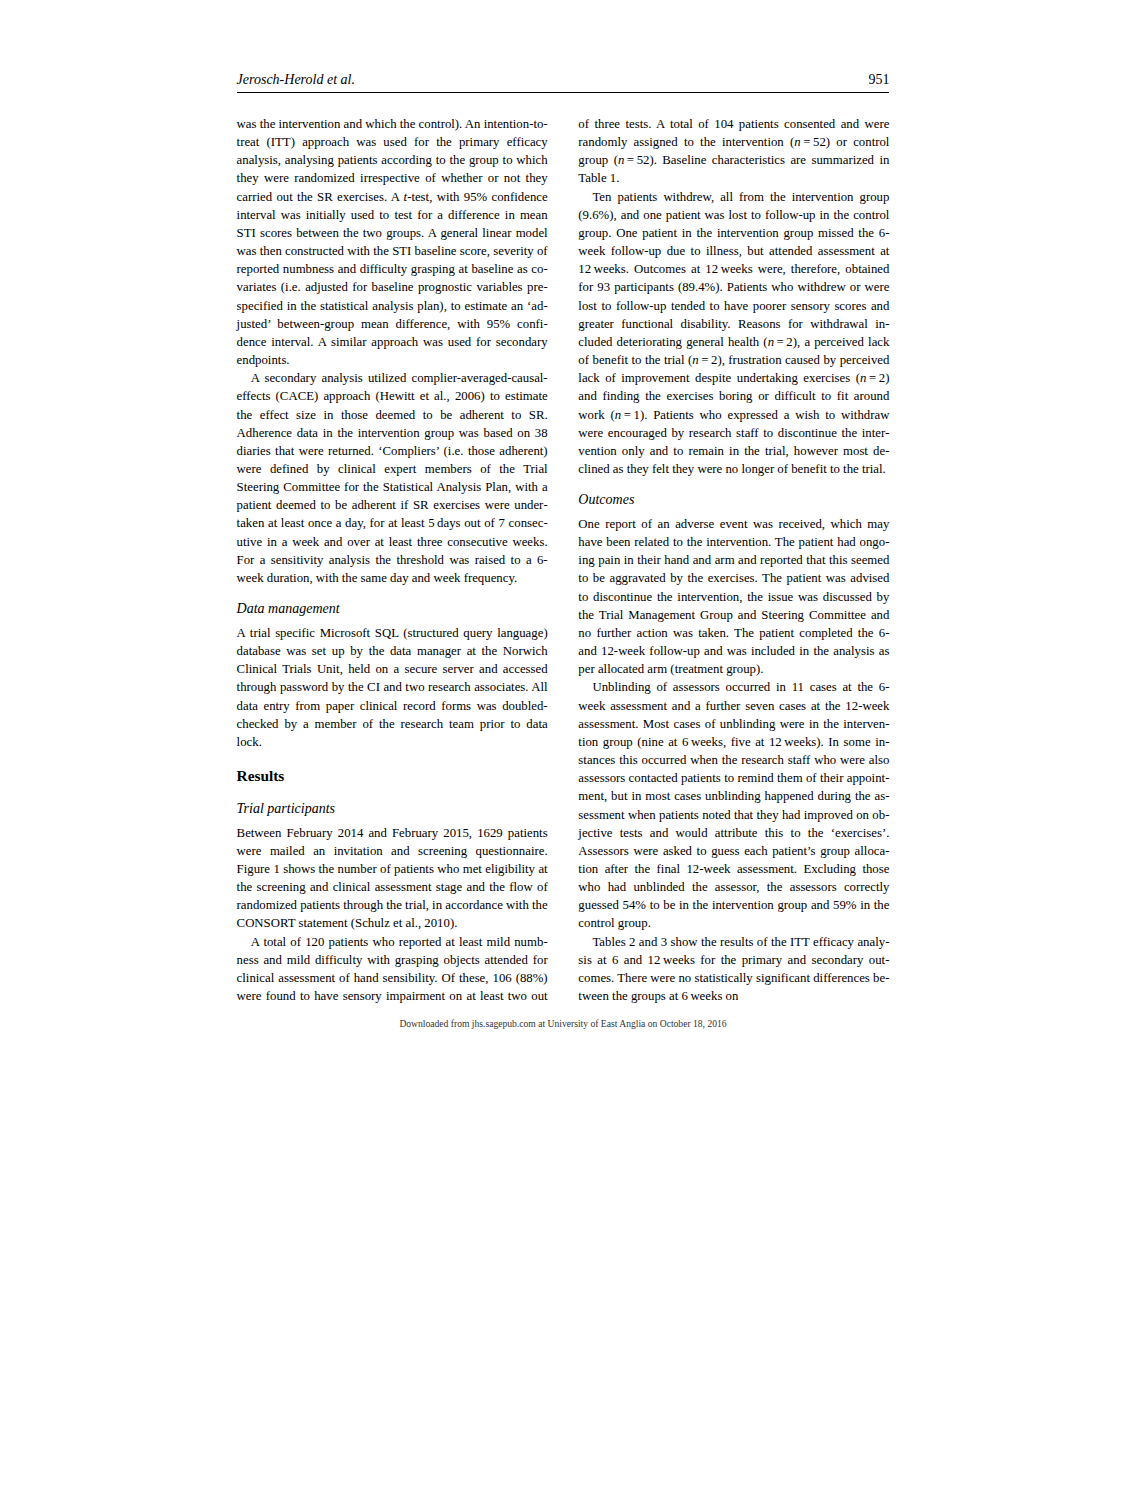Jerosch-Herold et al. 951
was the intervention and which the control). An intention-to-treat (ITT) approach was used for the primary efficacy analysis, analysing patients according to the group to which they were randomized irrespective of whether or not they carried out the SR exercises. A t-test, with 95% confidence interval was initially used to test for a difference in mean STI scores between the two groups. A general linear model was then constructed with the STI baseline score, severity of reported numbness and difficulty grasping at baseline as covariates (i.e. adjusted for baseline prognostic variables pre-specified in the statistical analysis plan), to estimate an ‘adjusted’ between-group mean difference, with 95% confidence interval. A similar approach was used for secondary endpoints.
A secondary analysis utilized complier-averaged-causal-effects (CACE) approach (Hewitt et al., 2006) to estimate the effect size in those deemed to be adherent to SR. Adherence data in the intervention group was based on 38 diaries that were returned. ‘Compliers’ (i.e. those adherent) were defined by clinical expert members of the Trial Steering Committee for the Statistical Analysis Plan, with a patient deemed to be adherent if SR exercises were undertaken at least once a day, for at least 5 days out of 7 consecutive in a week and over at least three consecutive weeks. For a sensitivity analysis the threshold was raised to a 6-week duration, with the same day and week frequency.
Data management
A trial specific Microsoft SQL (structured query language) database was set up by the data manager at the Norwich Clinical Trials Unit, held on a secure server and accessed through password by the CI and two research associates. All data entry from paper clinical record forms was doubled-checked by a member of the research team prior to data lock.
Results
Trial participants
Between February 2014 and February 2015, 1629 patients were mailed an invitation and screening questionnaire. Figure 1 shows the number of patients who met eligibility at the screening and clinical assessment stage and the flow of randomized patients through the trial, in accordance with the CONSORT statement (Schulz et al., 2010).
A total of 120 patients who reported at least mild numbness and mild difficulty with grasping objects attended for clinical assessment of hand sensibility. Of these, 106 (88%) were found to have sensory impairment on at least two out of three tests. A total of 104 patients consented and were randomly assigned to the intervention (n = 52) or control group (n = 52). Baseline characteristics are summarized in Table 1.
Ten patients withdrew, all from the intervention group (9.6%), and one patient was lost to follow-up in the control group. One patient in the intervention group missed the 6-week follow-up due to illness, but attended assessment at 12 weeks. Outcomes at 12 weeks were, therefore, obtained for 93 participants (89.4%). Patients who withdrew or were lost to follow-up tended to have poorer sensory scores and greater functional disability. Reasons for withdrawal included deteriorating general health (n = 2), a perceived lack of benefit to the trial (n = 2), frustration caused by perceived lack of improvement despite undertaking exercises (n = 2) and finding the exercises boring or difficult to fit around work (n = 1). Patients who expressed a wish to withdraw were encouraged by research staff to discontinue the intervention only and to remain in the trial, however most declined as they felt they were no longer of benefit to the trial.
Outcomes
One report of an adverse event was received, which may have been related to the intervention. The patient had ongoing pain in their hand and arm and reported that this seemed to be aggravated by the exercises. The patient was advised to discontinue the intervention, the issue was discussed by the Trial Management Group and Steering Committee and no further action was taken. The patient completed the 6- and 12-week follow-up and was included in the analysis as per allocated arm (treatment group).
Unblinding of assessors occurred in 11 cases at the 6-week assessment and a further seven cases at the 12-week assessment. Most cases of unblinding were in the intervention group (nine at 6 weeks, five at 12 weeks). In some instances this occurred when the research staff who were also assessors contacted patients to remind them of their appointment, but in most cases unblinding happened during the assessment when patients noted that they had improved on objective tests and would attribute this to the ‘exercises’. Assessors were asked to guess each patient’s group allocation after the final 12-week assessment. Excluding those who had unblinded the assessor, the assessors correctly guessed 54% to be in the intervention group and 59% in the control group.
Tables 2 and 3 show the results of the ITT efficacy analysis at 6 and 12 weeks for the primary and secondary outcomes. There were no statistically significant differences between the groups at 6 weeks on
Downloaded from jhs.sagepub.com at University of East Anglia on October 18, 2016